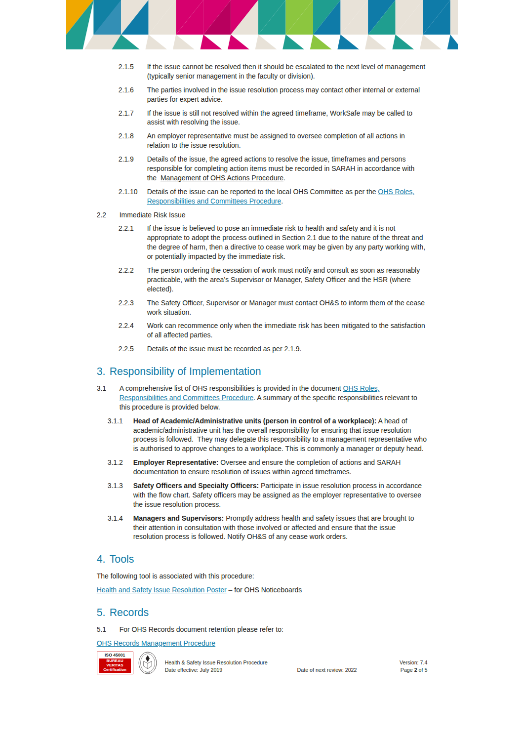2.1.5
If the issue cannot be resolved then it should be escalated to the next level of management (typically senior management in the faculty or division).
2.1.6
The parties involved in the issue resolution process may contact other internal or external parties for expert advice.
2.1.7
If the issue is still not resolved within the agreed timeframe, WorkSafe may be called to assist with resolving the issue.
2.1.8
An employer representative must be assigned to oversee completion of all actions in relation to the issue resolution.
2.1.9
Details of the issue, the agreed actions to resolve the issue, timeframes and persons responsible for completing action items must be recorded in SARAH in accordance with the Management of OHS Actions Procedure.
2.1.10
Details of the issue can be reported to the local OHS Committee as per the OHS Roles, Responsibilities and Committees Procedure.
2.2
Immediate Risk Issue
2.2.1
If the issue is believed to pose an immediate risk to health and safety and it is not appropriate to adopt the process outlined in Section 2.1 due to the nature of the threat and the degree of harm, then a directive to cease work may be given by any party working with, or potentially impacted by the immediate risk.
2.2.2
The person ordering the cessation of work must notify and consult as soon as reasonably practicable, with the area’s Supervisor or Manager, Safety Officer and the HSR (where elected).
2.2.3
The Safety Officer, Supervisor or Manager must contact OH&S to inform them of the cease work situation.
2.2.4
Work can recommence only when the immediate risk has been mitigated to the satisfaction of all affected parties.
2.2.5
Details of the issue must be recorded as per 2.1.9.
3. Responsibility of Implementation
3.1
A comprehensive list of OHS responsibilities is provided in the document OHS Roles, Responsibilities and Committees Procedure. A summary of the specific responsibilities relevant to this procedure is provided below.
3.1.1
Head of Academic/Administrative units (person in control of a workplace): A head of academic/administrative unit has the overall responsibility for ensuring that issue resolution process is followed. They may delegate this responsibility to a management representative who is authorised to approve changes to a workplace. This is commonly a manager or deputy head.
3.1.2
Employer Representative: Oversee and ensure the completion of actions and SARAH documentation to ensure resolution of issues within agreed timeframes.
3.1.3
Safety Officers and Specialty Officers: Participate in issue resolution process in accordance with the flow chart. Safety officers may be assigned as the employer representative to oversee the issue resolution process.
3.1.4
Managers and Supervisors: Promptly address health and safety issues that are brought to their attention in consultation with those involved or affected and ensure that the issue resolution process is followed. Notify OH&S of any cease work orders.
4. Tools
The following tool is associated with this procedure:
Health and Safety Issue Resolution Poster – for OHS Noticeboards
5. Records
5.1
For OHS Records document retention please refer to:
OHS Records Management Procedure
ISO 45001
BUREAU VERITAS
Certification
1853
Health & Safety Issue Resolution Procedure
Date effective: July 2019
Date of next review: 2022
Version: 7.4
Page 2 of 5